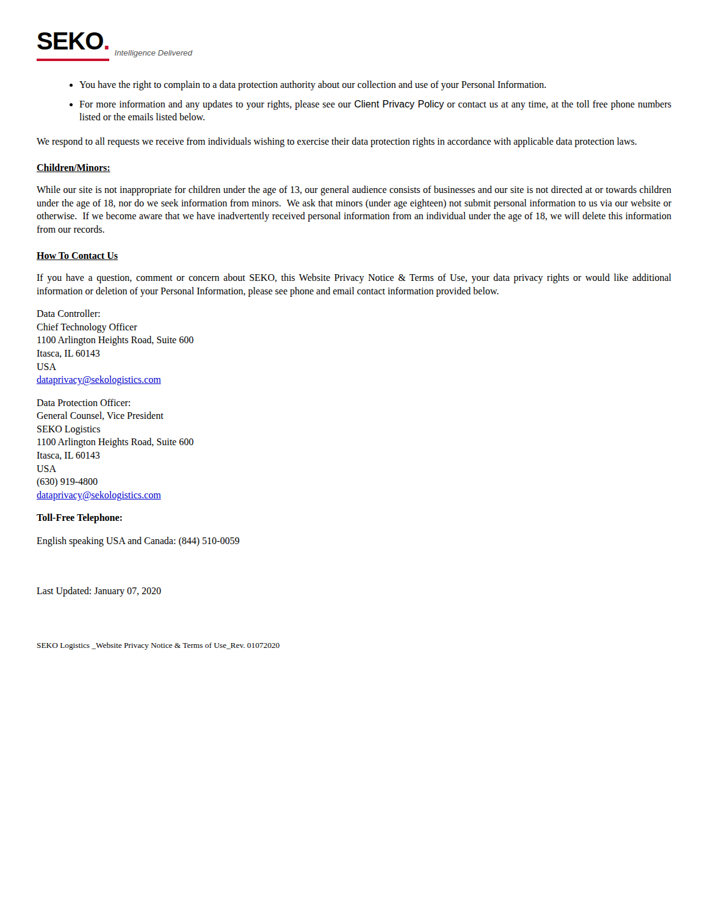SEKO. Intelligence Delivered
You have the right to complain to a data protection authority about our collection and use of your Personal Information.
For more information and any updates to your rights, please see our Client Privacy Policy or contact us at any time, at the toll free phone numbers listed or the emails listed below.
We respond to all requests we receive from individuals wishing to exercise their data protection rights in accordance with applicable data protection laws.
Children/Minors:
While our site is not inappropriate for children under the age of 13, our general audience consists of businesses and our site is not directed at or towards children under the age of 18, nor do we seek information from minors. We ask that minors (under age eighteen) not submit personal information to us via our website or otherwise. If we become aware that we have inadvertently received personal information from an individual under the age of 18, we will delete this information from our records.
How To Contact Us
If you have a question, comment or concern about SEKO, this Website Privacy Notice & Terms of Use, your data privacy rights or would like additional information or deletion of your Personal Information, please see phone and email contact information provided below.
Data Controller:
Chief Technology Officer
1100 Arlington Heights Road, Suite 600
Itasca, IL 60143
USA
dataprivacy@sekologistics.com
Data Protection Officer:
General Counsel, Vice President
SEKO Logistics
1100 Arlington Heights Road, Suite 600
Itasca, IL 60143
USA
(630) 919-4800
dataprivacy@sekologistics.com
Toll-Free Telephone:
English speaking USA and Canada: (844) 510-0059
Last Updated: January 07, 2020
SEKO Logistics _Website Privacy Notice & Terms of Use_Rev. 01072020